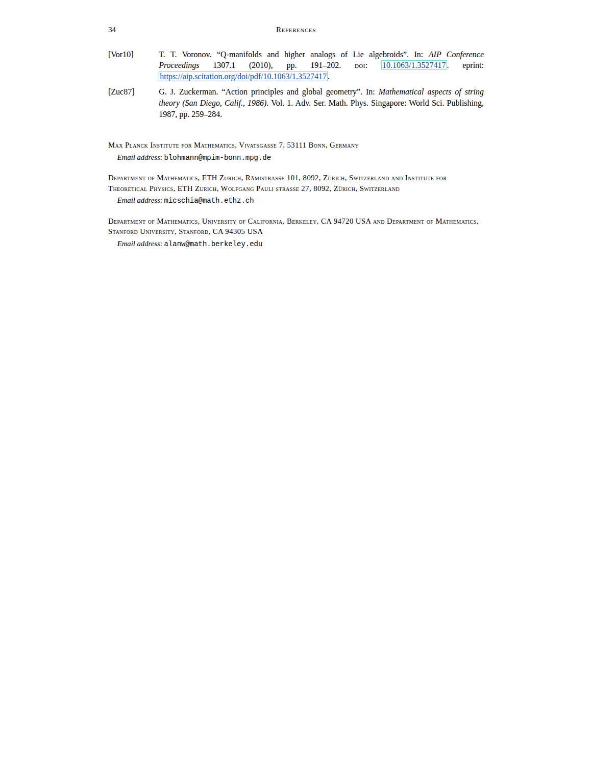34 References
[Vor10]
T. T. Voronov. “Q-manifolds and higher analogs of Lie algebroids”. In: AIP Conference Proceedings 1307.1 (2010), pp. 191–202. doi: 10.1063/1.3527417. eprint: https://aip.scitation.org/doi/pdf/10.1063/1.3527417.
[Zuc87]
G. J. Zuckerman. “Action principles and global geometry”. In: Mathematical aspects of string theory (San Diego, Calif., 1986). Vol. 1. Adv. Ser. Math. Phys. Singapore: World Sci. Publishing, 1987, pp. 259–284.
Max Planck Institute for Mathematics, Vivatsgasse 7, 53111 Bonn, Germany
Email address: blohmann@mpim-bonn.mpg.de
Department of Mathematics, ETH Zurich, Rāmistrasse 101, 8092, Zürich, Switzerland and Institute for Theoretical Physics, ETH Zurich, Wolfgang Pauli strasse 27, 8092, Zürich, Switzerland
Email address: micschia@math.ethz.ch
Department of Mathematics, University of California, Berkeley, CA 94720 USA and Department of Mathematics, Stanford University, Stanford, CA 94305 USA
Email address: alanw@math.berkeley.edu